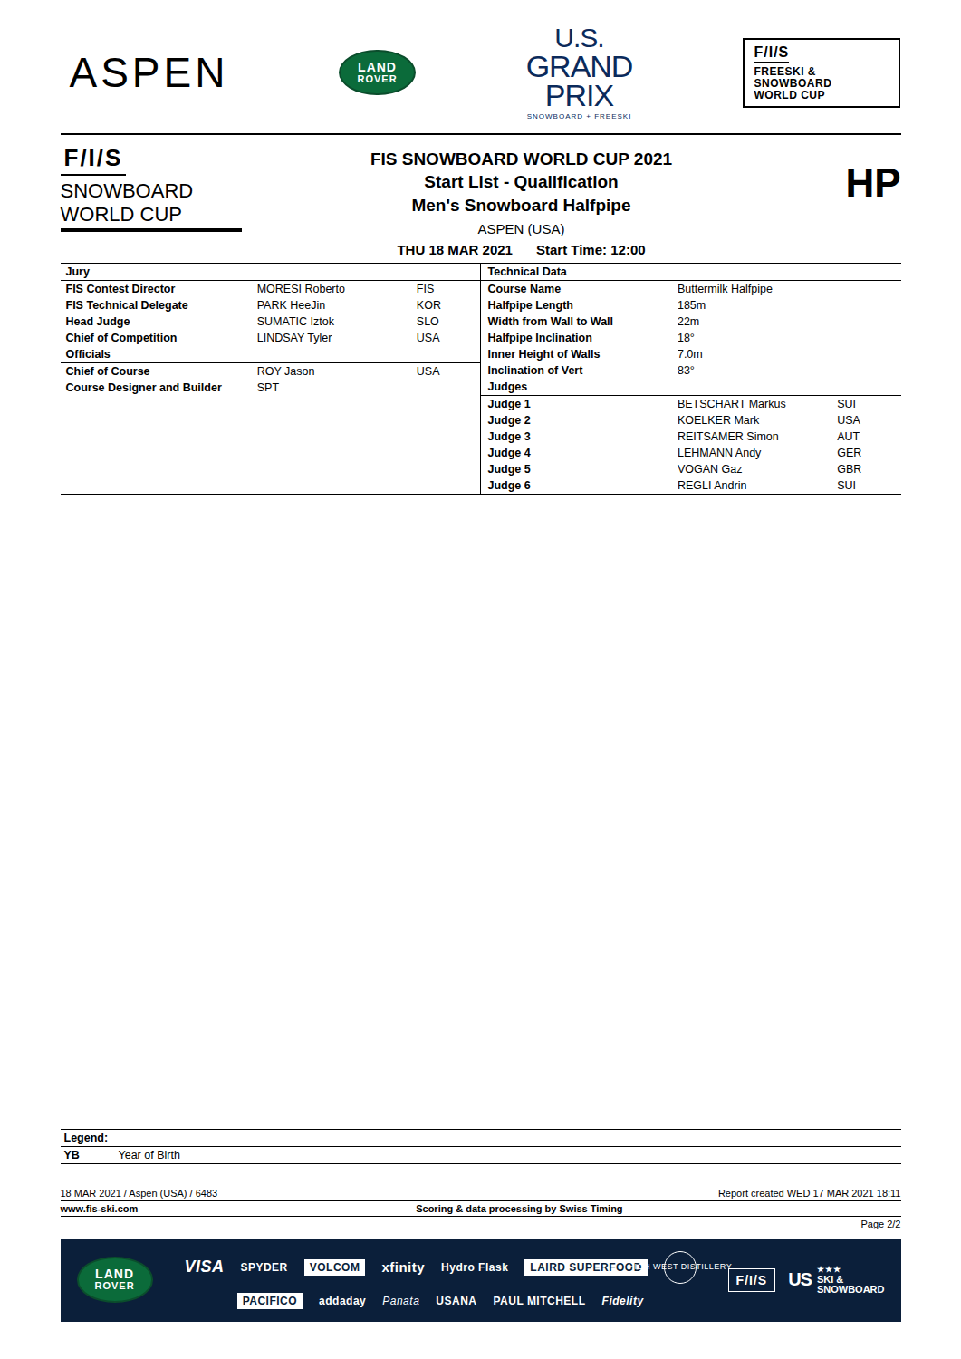ASPEN
LAND ROVER
U.S. GRAND PRIX SNOWBOARD + FREESKI
F/I/S FREESKI & SNOWBOARD WORLD CUP
F/I/S SNOWBOARD WORLD CUP
FIS SNOWBOARD WORLD CUP 2021
Start List - Qualification
Men's Snowboard Halfpipe
ASPEN (USA)
THU 18 MAR 2021 Start Time: 12:00
HP
| Jury |
| FIS Contest Director | MORESI Roberto | FIS |
| FIS Technical Delegate | PARK HeeJin | KOR |
| Head Judge | SUMATIC Iztok | SLO |
| Chief of Competition | LINDSAY Tyler | USA |
| Officials |
| Chief of Course | ROY Jason | USA |
| Course Designer and Builder | SPT | |
| Technical Data |
| Course Name | Buttermilk Halfpipe | |
| Halfpipe Length | 185m | |
| Width from Wall to Wall | 22m | |
| Halfpipe Inclination | 18° | |
| Inner Height of Walls | 7.0m | |
| Inclination of Vert | 83° | |
| Judges |
| Judge 1 | BETSCHART Markus | SUI |
| Judge 2 | KOELKER Mark | USA |
| Judge 3 | REITSAMER Simon | AUT |
| Judge 4 | LEHMANN Andy | GER |
| Judge 5 | VOGAN Gaz | GBR |
| Judge 6 | REGLI Andrin | SUI |
Legend:
YBYear of Birth
18 MAR 2021 / Aspen (USA) / 6483
Report created WED 17 MAR 2021 18:11
www.fis-ski.com
Scoring & data processing by Swiss Timing
Page 2/2
LAND ROVER
VISA SPYDER VOLCOM xfinity Hydro Flask LAIRD SUPERFOOD HIGH WEST DISTILLERY
PACIFICO addaday Panata USANA PAUL MITCHELL Fidelity
F/I/S
US ★★★
SKI &
SNOWBOARD